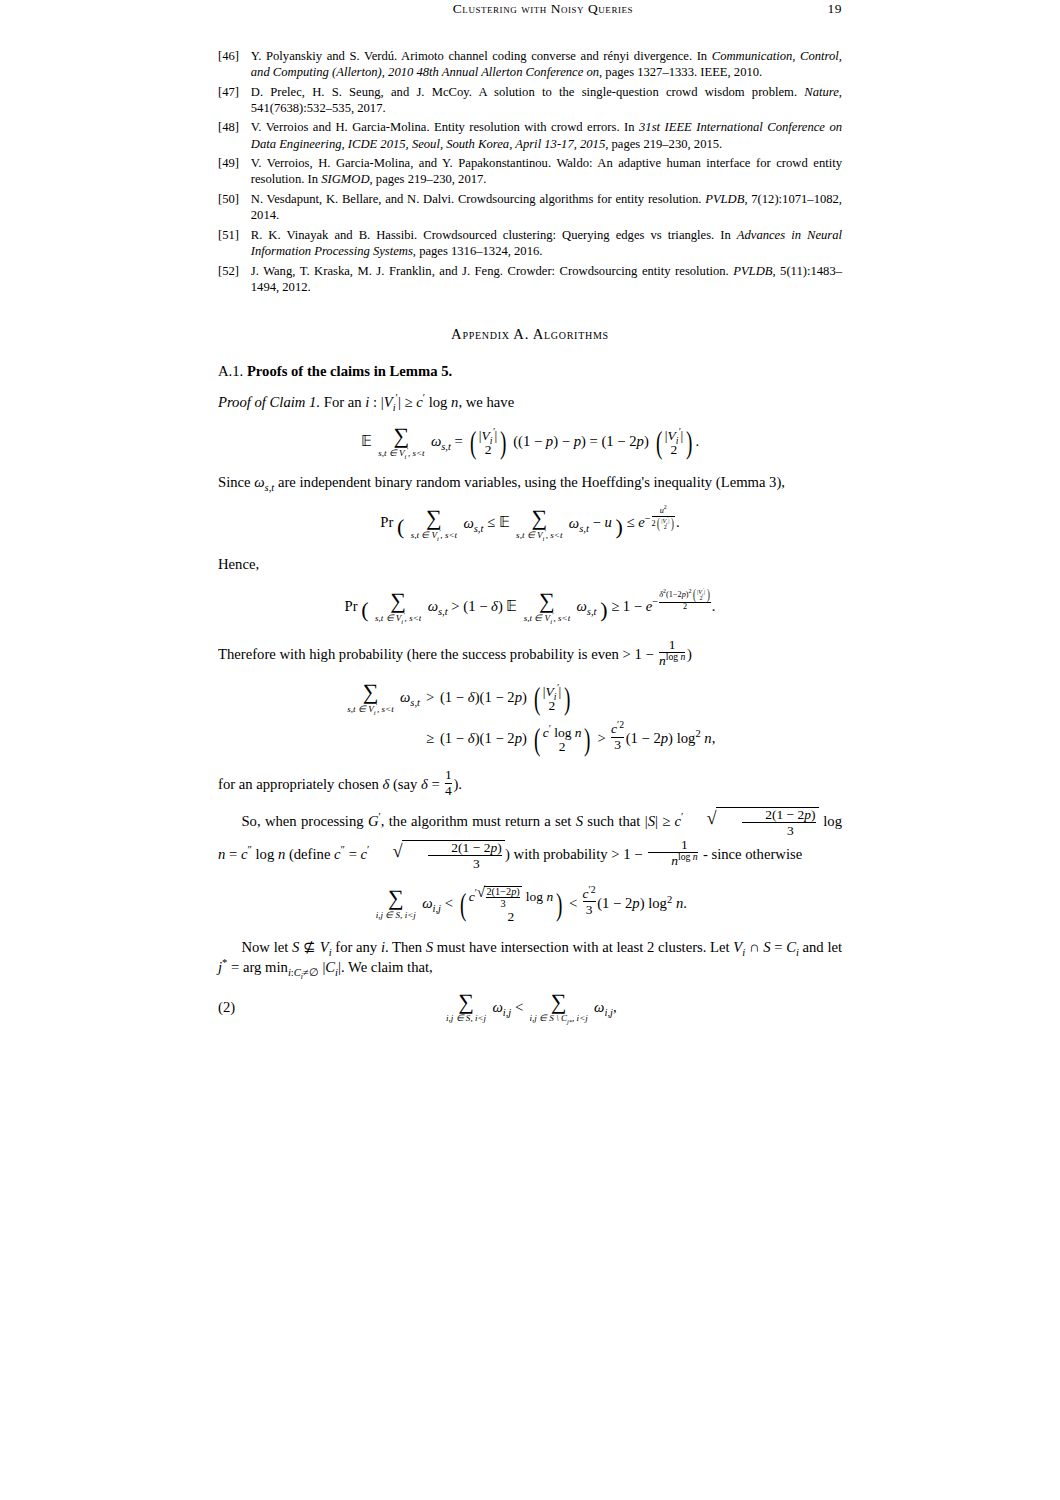Clustering with Noisy Queries 19
[46] Y. Polyanskiy and S. Verdú. Arimoto channel coding converse and rényi divergence. In Communication, Control, and Computing (Allerton), 2010 48th Annual Allerton Conference on, pages 1327–1333. IEEE, 2010.
[47] D. Prelec, H. S. Seung, and J. McCoy. A solution to the single-question crowd wisdom problem. Nature, 541(7638):532–535, 2017.
[48] V. Verroios and H. Garcia-Molina. Entity resolution with crowd errors. In 31st IEEE International Conference on Data Engineering, ICDE 2015, Seoul, South Korea, April 13-17, 2015, pages 219–230, 2015.
[49] V. Verroios, H. Garcia-Molina, and Y. Papakonstantinou. Waldo: An adaptive human interface for crowd entity resolution. In SIGMOD, pages 219–230, 2017.
[50] N. Vesdapunt, K. Bellare, and N. Dalvi. Crowdsourcing algorithms for entity resolution. PVLDB, 7(12):1071–1082, 2014.
[51] R. K. Vinayak and B. Hassibi. Crowdsourced clustering: Querying edges vs triangles. In Advances in Neural Information Processing Systems, pages 1316–1324, 2016.
[52] J. Wang, T. Kraska, M. J. Franklin, and J. Feng. Crowder: Crowdsourcing entity resolution. PVLDB, 5(11):1483–1494, 2012.
Appendix A. Algorithms
A.1. Proofs of the claims in Lemma 5.
Proof of Claim 1. For an i : |Vi′| ≥ c′ log n, we have
𝔼 ∑s,t ∈ Vi′, s<t ωs,t = (|Vi′|2) ((1 − p) − p) = (1 − 2p) (|Vi′|2).
Since ωs,t are independent binary random variables, using the Hoeffding's inequality (Lemma 3),
Pr ( ∑s,t ∈ Vi′, s<t ωs,t ≤ 𝔼 ∑s,t ∈ Vi′, s<t ωs,t − u ) ≤ e−u22(|Vi′|2).
Hence,
Pr ( ∑s,t ∈ Vi′, s<t ωs,t > (1 − δ) 𝔼 ∑s,t ∈ Vi′, s<t ωs,t ) ≥ 1 − e−δ2(1−2p)2(|Vi′|2) 2.
Therefore with high probability (here the success probability is even > 1 − 1 nlog n)
∑s,t ∈ Vi′, s<t ωs,t
>
(1 − δ)(1 − 2p) (|Vi′|2)
≥
(1 − δ)(1 − 2p) (c′ log n 2) > c′23(1 − 2p) log2 n,
for an appropriately chosen δ (say δ = 14).
So, when processing G′, the algorithm must return a set S such that |S| ≥ c′2(1 − 2p) 3 log n = c″ log n (define c″ = c′2(1 − 2p) 3) with probability > 1 − 1 nlog n - since otherwise
∑i,j ∈ S, i<j ωi,j < (c′2(1−2p) 3 log n 2) < c′23(1 − 2p) log2 n.
Now let S ⊈ Vi for any i. Then S must have intersection with at least 2 clusters. Let Vi ∩ S = Ci and let j* = arg mini:Ci≠∅ |Ci|. We claim that,
(2)
∑i,j ∈ S, i<j ωi,j < ∑i,j ∈ S \ Cj*, i<j ωi,j,